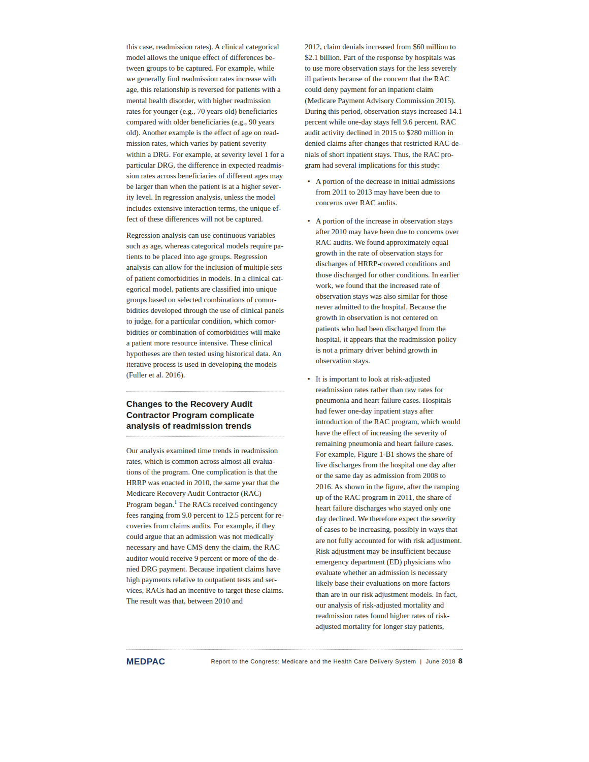this case, readmission rates). A clinical categorical model allows the unique effect of differences between groups to be captured. For example, while we generally find readmission rates increase with age, this relationship is reversed for patients with a mental health disorder, with higher readmission rates for younger (e.g., 70 years old) beneficiaries compared with older beneficiaries (e.g., 90 years old). Another example is the effect of age on readmission rates, which varies by patient severity within a DRG. For example, at severity level 1 for a particular DRG, the difference in expected readmission rates across beneficiaries of different ages may be larger than when the patient is at a higher severity level. In regression analysis, unless the model includes extensive interaction terms, the unique effect of these differences will not be captured.
Regression analysis can use continuous variables such as age, whereas categorical models require patients to be placed into age groups. Regression analysis can allow for the inclusion of multiple sets of patient comorbidities in models. In a clinical categorical model, patients are classified into unique groups based on selected combinations of comorbidities developed through the use of clinical panels to judge, for a particular condition, which comorbidities or combination of comorbidities will make a patient more resource intensive. These clinical hypotheses are then tested using historical data. An iterative process is used in developing the models (Fuller et al. 2016).
Changes to the Recovery Audit Contractor Program complicate analysis of readmission trends
Our analysis examined time trends in readmission rates, which is common across almost all evaluations of the program. One complication is that the HRRP was enacted in 2010, the same year that the Medicare Recovery Audit Contractor (RAC) Program began.1 The RACs received contingency fees ranging from 9.0 percent to 12.5 percent for recoveries from claims audits. For example, if they could argue that an admission was not medically necessary and have CMS deny the claim, the RAC auditor would receive 9 percent or more of the denied DRG payment. Because inpatient claims have high payments relative to outpatient tests and services, RACs had an incentive to target these claims. The result was that, between 2010 and
2012, claim denials increased from $60 million to $2.1 billion. Part of the response by hospitals was to use more observation stays for the less severely ill patients because of the concern that the RAC could deny payment for an inpatient claim (Medicare Payment Advisory Commission 2015). During this period, observation stays increased 14.1 percent while one-day stays fell 9.6 percent. RAC audit activity declined in 2015 to $280 million in denied claims after changes that restricted RAC denials of short inpatient stays. Thus, the RAC program had several implications for this study:
A portion of the decrease in initial admissions from 2011 to 2013 may have been due to concerns over RAC audits.
A portion of the increase in observation stays after 2010 may have been due to concerns over RAC audits. We found approximately equal growth in the rate of observation stays for discharges of HRRP-covered conditions and those discharged for other conditions. In earlier work, we found that the increased rate of observation stays was also similar for those never admitted to the hospital. Because the growth in observation is not centered on patients who had been discharged from the hospital, it appears that the readmission policy is not a primary driver behind growth in observation stays.
It is important to look at risk-adjusted readmission rates rather than raw rates for pneumonia and heart failure cases. Hospitals had fewer one-day inpatient stays after introduction of the RAC program, which would have the effect of increasing the severity of remaining pneumonia and heart failure cases. For example, Figure 1-B1 shows the share of live discharges from the hospital one day after or the same day as admission from 2008 to 2016. As shown in the figure, after the ramping up of the RAC program in 2011, the share of heart failure discharges who stayed only one day declined. We therefore expect the severity of cases to be increasing, possibly in ways that are not fully accounted for with risk adjustment. Risk adjustment may be insufficient because emergency department (ED) physicians who evaluate whether an admission is necessary likely base their evaluations on more factors than are in our risk adjustment models. In fact, our analysis of risk-adjusted mortality and readmission rates found higher rates of risk-adjusted mortality for longer stay patients,
MED PAC
Report to the Congress: Medicare and the Health Care Delivery System | June 20188